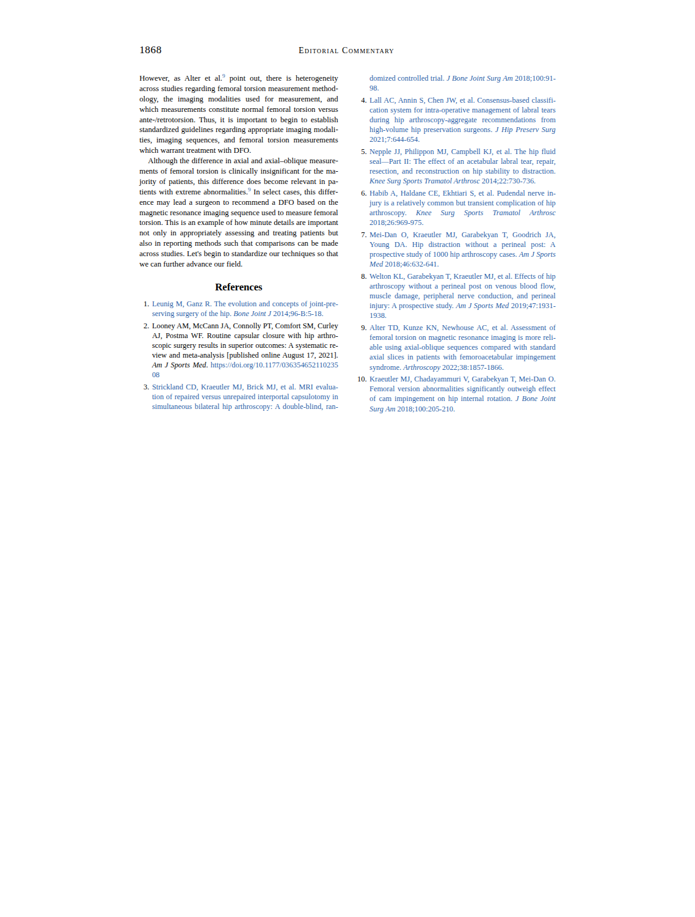1868
Editorial Commentary
However, as Alter et al.9 point out, there is heterogeneity across studies regarding femoral torsion measurement methodology, the imaging modalities used for measurement, and which measurements constitute normal femoral torsion versus ante-/retrotorsion. Thus, it is important to begin to establish standardized guidelines regarding appropriate imaging modalities, imaging sequences, and femoral torsion measurements which warrant treatment with DFO.
Although the difference in axial and axial–oblique measurements of femoral torsion is clinically insignificant for the majority of patients, this difference does become relevant in patients with extreme abnormalities.9 In select cases, this difference may lead a surgeon to recommend a DFO based on the magnetic resonance imaging sequence used to measure femoral torsion. This is an example of how minute details are important not only in appropriately assessing and treating patients but also in reporting methods such that comparisons can be made across studies. Let's begin to standardize our techniques so that we can further advance our field.
References
Leunig M, Ganz R. The evolution and concepts of joint-preserving surgery of the hip. Bone Joint J 2014;96-B:5-18.
Looney AM, McCann JA, Connolly PT, Comfort SM, Curley AJ, Postma WF. Routine capsular closure with hip arthroscopic surgery results in superior outcomes: A systematic review and meta-analysis [published online August 17, 2021]. Am J Sports Med. https://doi.org/10.1177/03635465211023508
Strickland CD, Kraeutler MJ, Brick MJ, et al. MRI evaluation of repaired versus unrepaired interportal capsulotomy in simultaneous bilateral hip arthroscopy: A double-blind, randomized controlled trial. J Bone Joint Surg Am 2018;100:91-98.
Lall AC, Annin S, Chen JW, et al. Consensus-based classification system for intra-operative management of labral tears during hip arthroscopy-aggregate recommendations from high-volume hip preservation surgeons. J Hip Preserv Surg 2021;7:644-654.
Nepple JJ, Philippon MJ, Campbell KJ, et al. The hip fluid seal—Part II: The effect of an acetabular labral tear, repair, resection, and reconstruction on hip stability to distraction. Knee Surg Sports Tramatol Arthrosc 2014;22:730-736.
Habib A, Haldane CE, Ekhtiari S, et al. Pudendal nerve injury is a relatively common but transient complication of hip arthroscopy. Knee Surg Sports Tramatol Arthrosc 2018;26:969-975.
Mei-Dan O, Kraeutler MJ, Garabekyan T, Goodrich JA, Young DA. Hip distraction without a perineal post: A prospective study of 1000 hip arthroscopy cases. Am J Sports Med 2018;46:632-641.
Welton KL, Garabekyan T, Kraeutler MJ, et al. Effects of hip arthroscopy without a perineal post on venous blood flow, muscle damage, peripheral nerve conduction, and perineal injury: A prospective study. Am J Sports Med 2019;47:1931-1938.
Alter TD, Kunze KN, Newhouse AC, et al. Assessment of femoral torsion on magnetic resonance imaging is more reliable using axial-oblique sequences compared with standard axial slices in patients with femoroacetabular impingement syndrome. Arthroscopy 2022;38:1857-1866.
Kraeutler MJ, Chadayammuri V, Garabekyan T, Mei-Dan O. Femoral version abnormalities significantly outweigh effect of cam impingement on hip internal rotation. J Bone Joint Surg Am 2018;100:205-210.